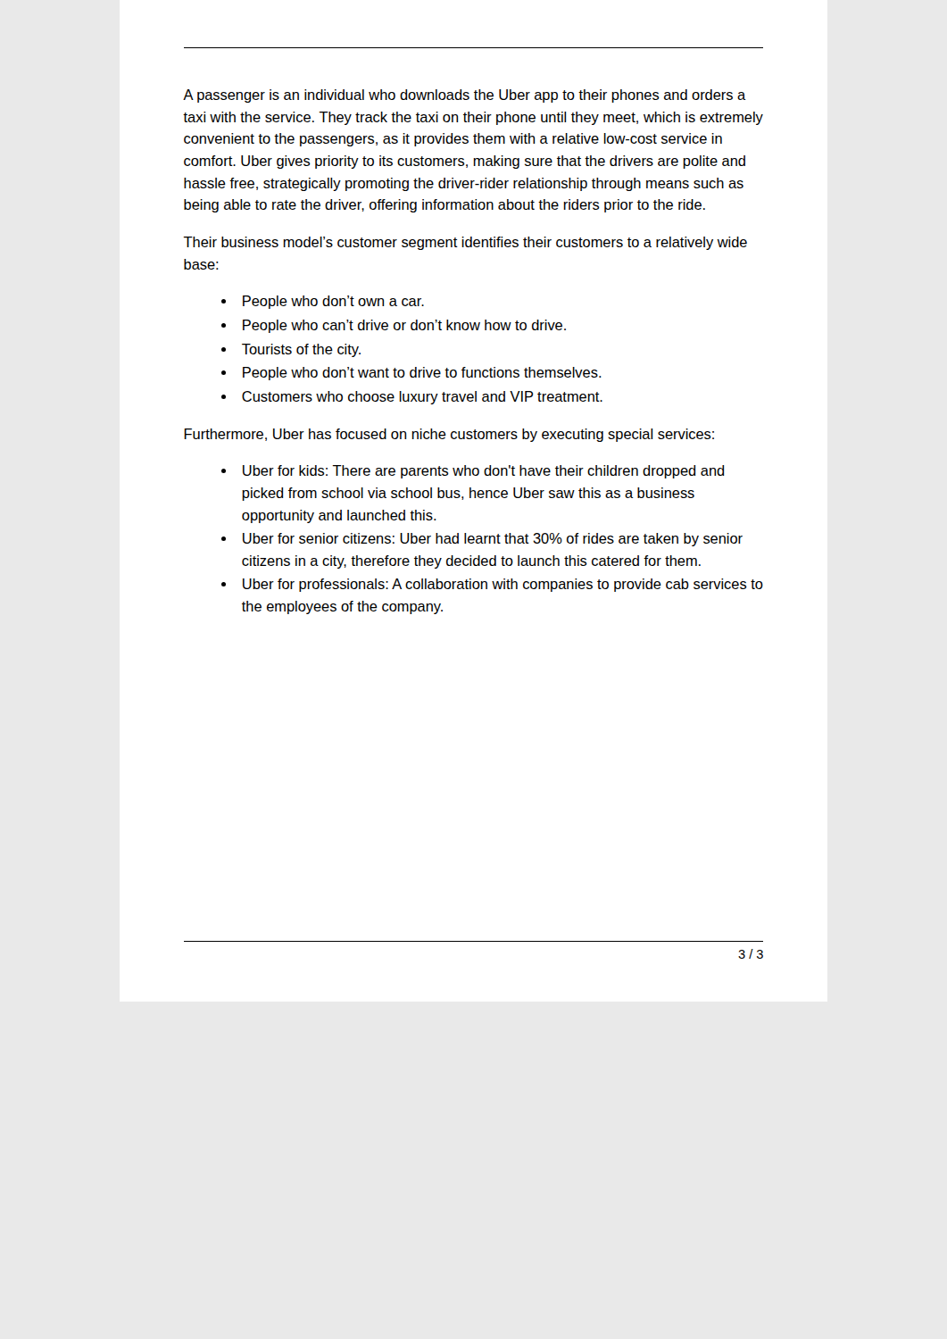A passenger is an individual who downloads the Uber app to their phones and orders a taxi with the service. They track the taxi on their phone until they meet, which is extremely convenient to the passengers, as it provides them with a relative low-cost service in comfort. Uber gives priority to its customers, making sure that the drivers are polite and hassle free, strategically promoting the driver-rider relationship through means such as being able to rate the driver, offering information about the riders prior to the ride.
Their business model’s customer segment identifies their customers to a relatively wide base:
People who don’t own a car.
People who can’t drive or don’t know how to drive.
Tourists of the city.
People who don’t want to drive to functions themselves.
Customers who choose luxury travel and VIP treatment.
Furthermore, Uber has focused on niche customers by executing special services:
Uber for kids: There are parents who don't have their children dropped and picked from school via school bus, hence Uber saw this as a business opportunity and launched this.
Uber for senior citizens: Uber had learnt that 30% of rides are taken by senior citizens in a city, therefore they decided to launch this catered for them.
Uber for professionals: A collaboration with companies to provide cab services to the employees of the company.
3 / 3